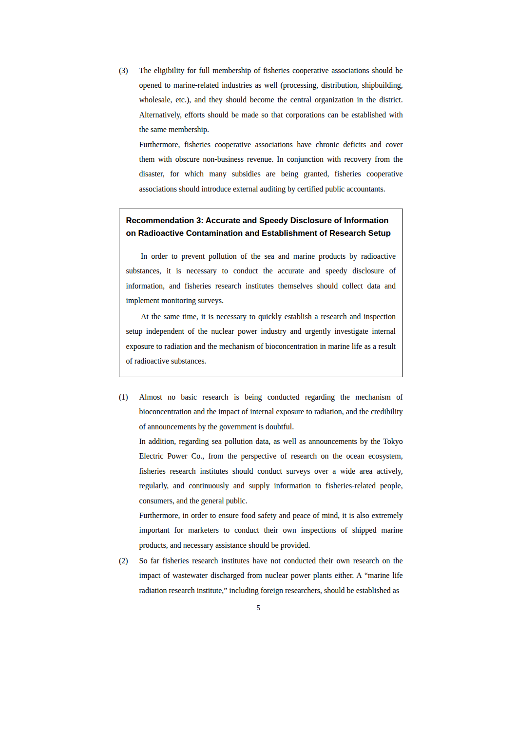(3)
The eligibility for full membership of fisheries cooperative associations should be opened to marine-related industries as well (processing, distribution, shipbuilding, wholesale, etc.), and they should become the central organization in the district. Alternatively, efforts should be made so that corporations can be established with the same membership.
Furthermore, fisheries cooperative associations have chronic deficits and cover them with obscure non-business revenue. In conjunction with recovery from the disaster, for which many subsidies are being granted, fisheries cooperative associations should introduce external auditing by certified public accountants.
Recommendation 3: Accurate and Speedy Disclosure of Information on Radioactive Contamination and Establishment of Research Setup
In order to prevent pollution of the sea and marine products by radioactive substances, it is necessary to conduct the accurate and speedy disclosure of information, and fisheries research institutes themselves should collect data and implement monitoring surveys.
At the same time, it is necessary to quickly establish a research and inspection setup independent of the nuclear power industry and urgently investigate internal exposure to radiation and the mechanism of bioconcentration in marine life as a result of radioactive substances.
(1)
Almost no basic research is being conducted regarding the mechanism of bioconcentration and the impact of internal exposure to radiation, and the credibility of announcements by the government is doubtful.
In addition, regarding sea pollution data, as well as announcements by the Tokyo Electric Power Co., from the perspective of research on the ocean ecosystem, fisheries research institutes should conduct surveys over a wide area actively, regularly, and continuously and supply information to fisheries-related people, consumers, and the general public.
Furthermore, in order to ensure food safety and peace of mind, it is also extremely important for marketers to conduct their own inspections of shipped marine products, and necessary assistance should be provided.
(2)
So far fisheries research institutes have not conducted their own research on the impact of wastewater discharged from nuclear power plants either. A “marine life radiation research institute,” including foreign researchers, should be established as
5